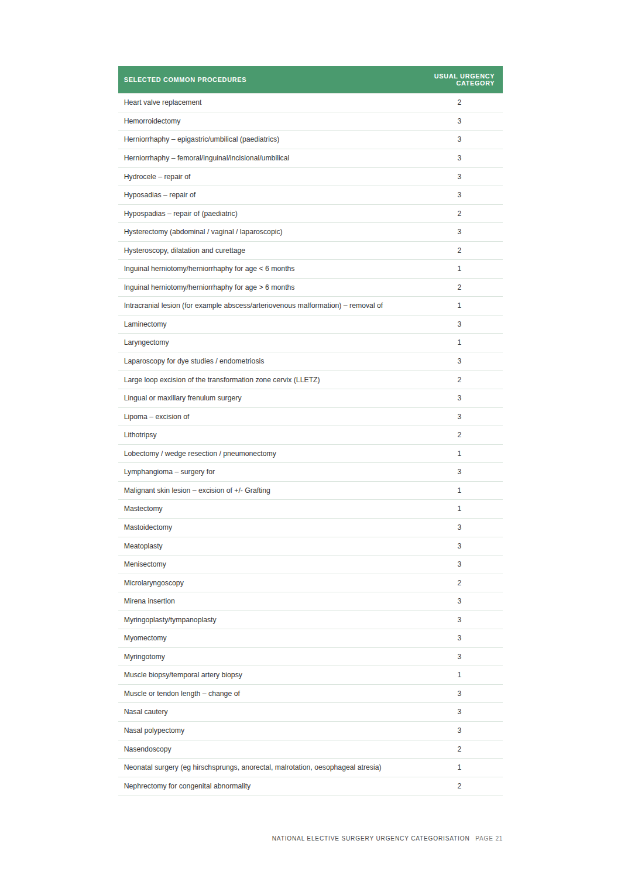| Selected common procedures | Usual urgency category |
| --- | --- |
| Heart valve replacement | 2 |
| Hemorroidectomy | 3 |
| Herniorrhaphy – epigastric/umbilical (paediatrics) | 3 |
| Herniorrhaphy – femoral/inguinal/incisional/umbilical | 3 |
| Hydrocele – repair of | 3 |
| Hyposadias – repair of | 3 |
| Hypospadias – repair of (paediatric) | 2 |
| Hysterectomy (abdominal / vaginal / laparoscopic) | 3 |
| Hysteroscopy, dilatation and curettage | 2 |
| Inguinal herniotomy/herniorrhaphy for age < 6 months | 1 |
| Inguinal herniotomy/herniorrhaphy for age > 6 months | 2 |
| Intracranial lesion (for example abscess/arteriovenous malformation) – removal of | 1 |
| Laminectomy | 3 |
| Laryngectomy | 1 |
| Laparoscopy for dye studies / endometriosis | 3 |
| Large loop excision of the transformation zone cervix (LLETZ) | 2 |
| Lingual or maxillary frenulum surgery | 3 |
| Lipoma – excision of | 3 |
| Lithotripsy | 2 |
| Lobectomy / wedge resection / pneumonectomy | 1 |
| Lymphangioma – surgery for | 3 |
| Malignant skin lesion – excision of +/- Grafting | 1 |
| Mastectomy | 1 |
| Mastoidectomy | 3 |
| Meatoplasty | 3 |
| Menisectomy | 3 |
| Microlaryngoscopy | 2 |
| Mirena insertion | 3 |
| Myringoplasty/tympanoplasty | 3 |
| Myomectomy | 3 |
| Myringotomy | 3 |
| Muscle biopsy/temporal artery biopsy | 1 |
| Muscle or tendon length – change of | 3 |
| Nasal cautery | 3 |
| Nasal polypectomy | 3 |
| Nasendoscopy | 2 |
| Neonatal surgery (eg hirschsprungs, anorectal, malrotation, oesophageal atresia) | 1 |
| Nephrectomy for congenital abnormality | 2 |
National Elective Surgery Urgency Categorisation Page 21